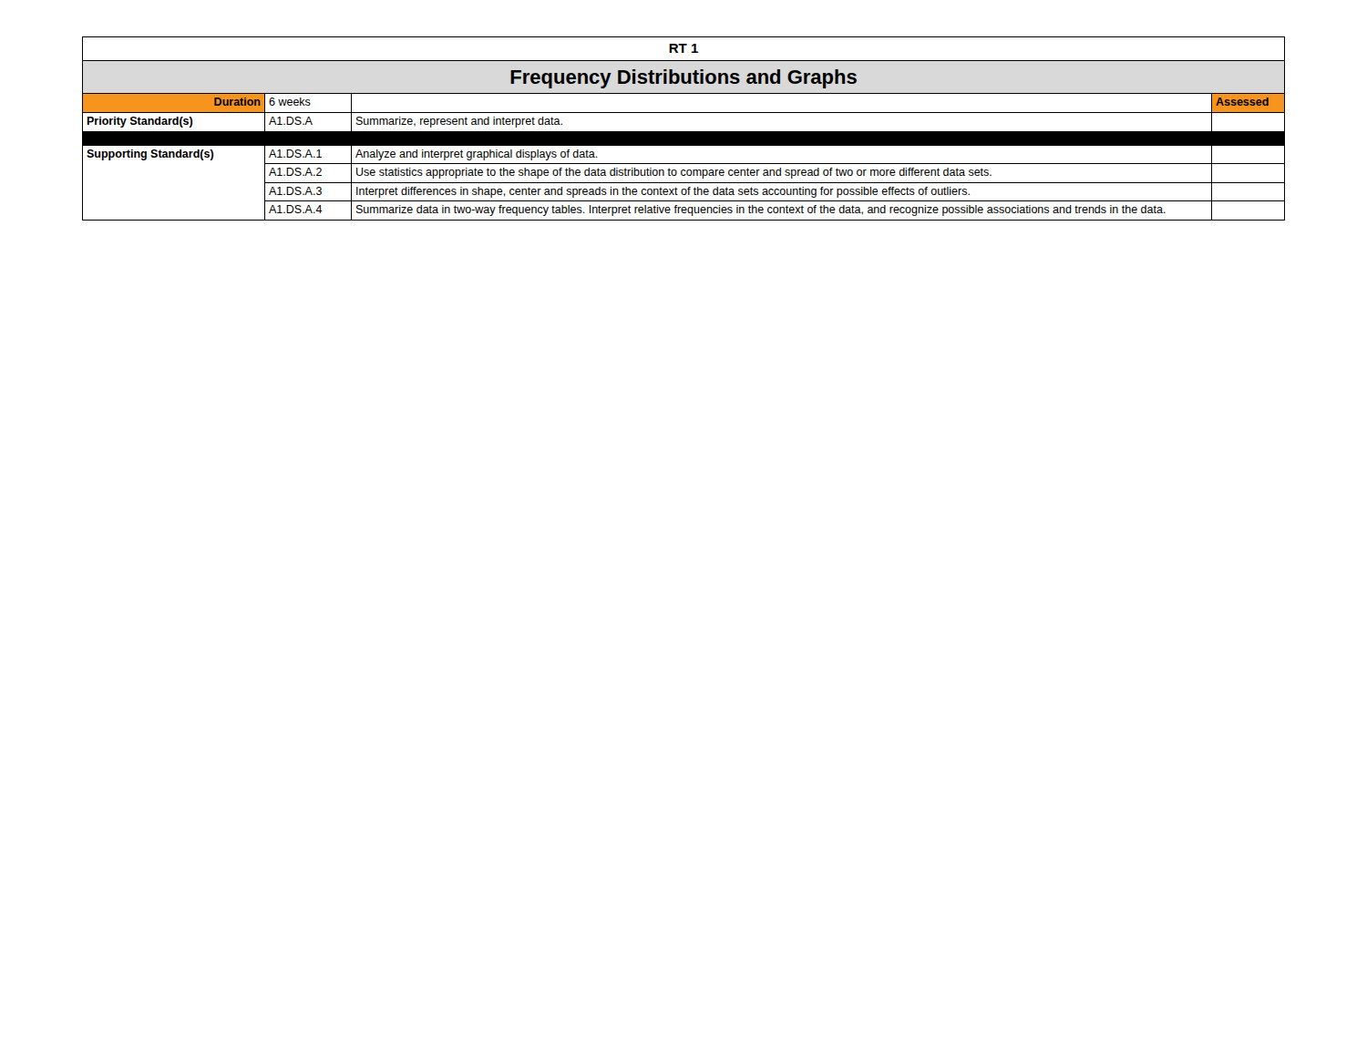| RT 1 |
| Frequency Distributions and Graphs |
| Duration | 6 weeks | | Assessed |
| Priority Standard(s) | A1.DS.A | Summarize, represent and interpret data. | |
| Supporting Standard(s) | A1.DS.A.1 | Analyze and interpret graphical displays of data. | |
| A1.DS.A.2 | Use statistics appropriate to the shape of the data distribution to compare center and spread of two or more different data sets. | |
| A1.DS.A.3 | Interpret differences in shape, center and spreads in the context of the data sets accounting for possible effects of outliers. | |
| A1.DS.A.4 | Summarize data in two-way frequency tables. Interpret relative frequencies in the context of the data, and recognize possible associations and trends in the data. | |